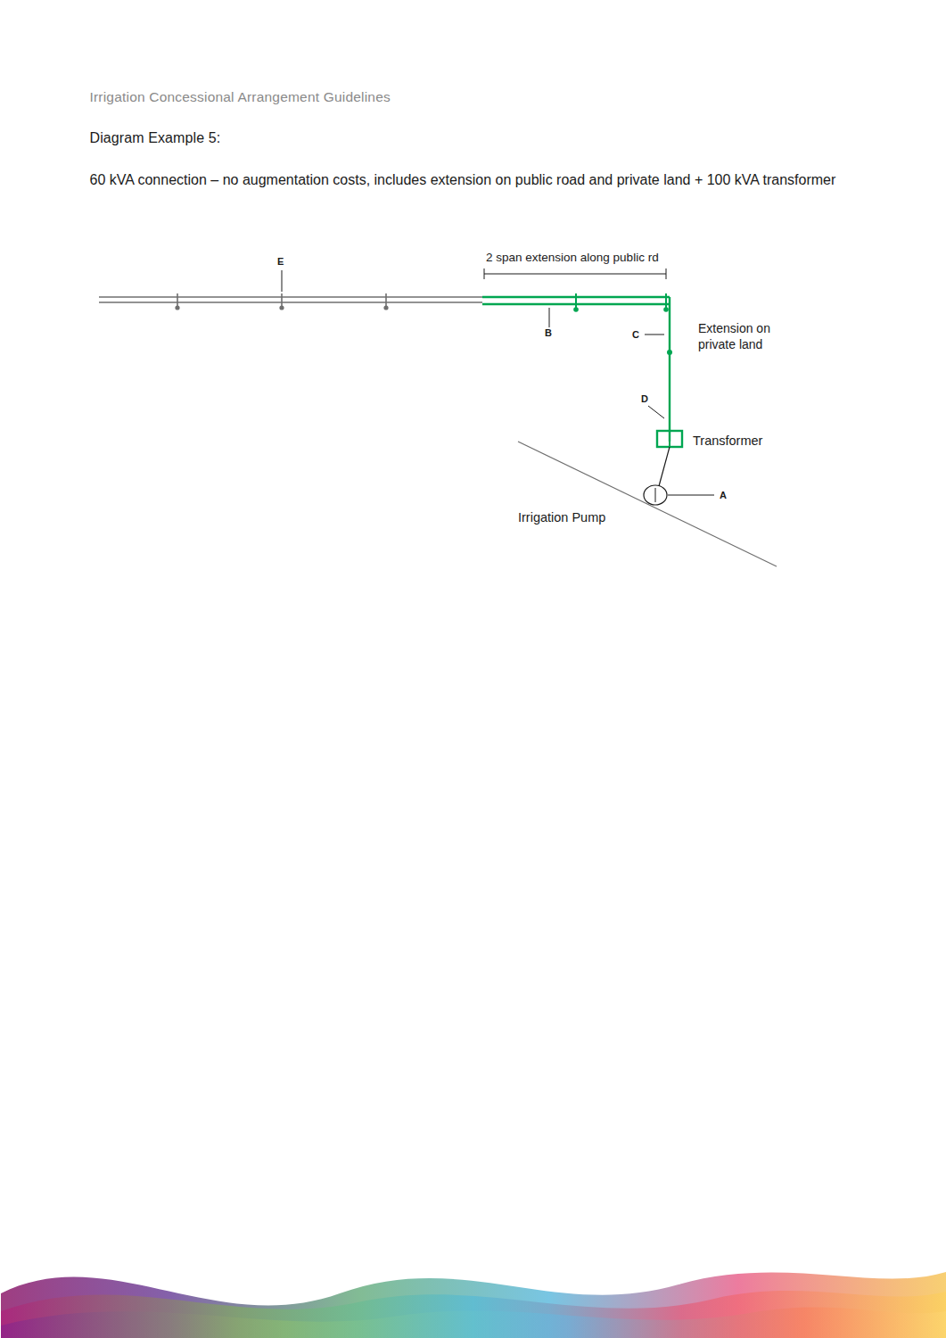Irrigation Concessional Arrangement Guidelines
Diagram Example 5:
60 kVA connection – no augmentation costs, includes extension on public road and private land + 100 kVA transformer
E 2 span extension along public rd B C Extension on private land D Transformer A Irrigation Pump